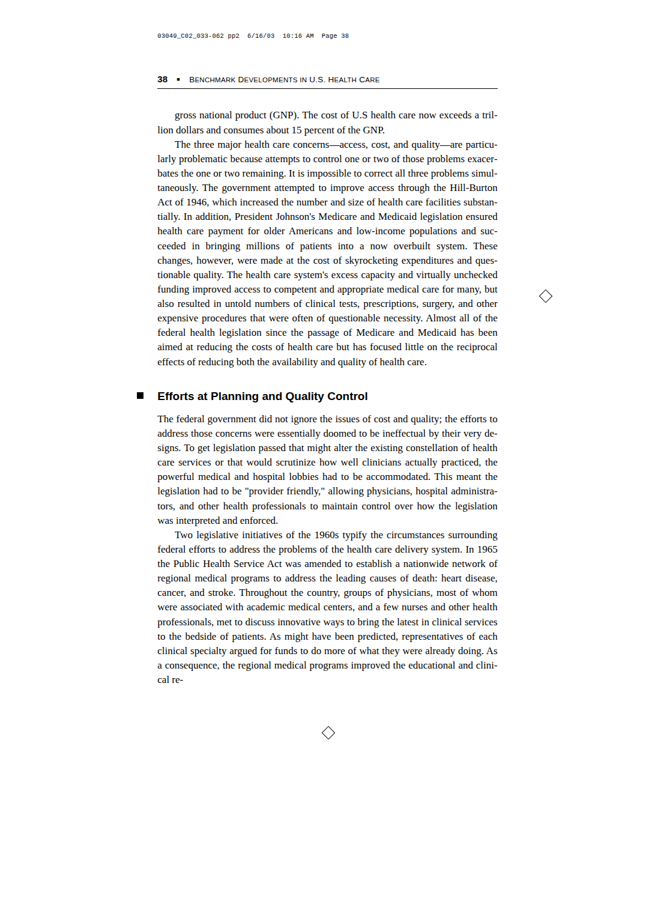03049_C02_033-062 pp2 6/16/03 10:16 AM Page 38
38 ■ BENCHMARK DEVELOPMENTS IN U.S. HEALTH CARE
gross national product (GNP). The cost of U.S health care now exceeds a trillion dollars and consumes about 15 percent of the GNP.
The three major health care concerns—access, cost, and quality—are particularly problematic because attempts to control one or two of those problems exacerbates the one or two remaining. It is impossible to correct all three problems simultaneously. The government attempted to improve access through the Hill-Burton Act of 1946, which increased the number and size of health care facilities substantially. In addition, President Johnson's Medicare and Medicaid legislation ensured health care payment for older Americans and low-income populations and succeeded in bringing millions of patients into a now overbuilt system. These changes, however, were made at the cost of skyrocketing expenditures and questionable quality. The health care system's excess capacity and virtually unchecked funding improved access to competent and appropriate medical care for many, but also resulted in untold numbers of clinical tests, prescriptions, surgery, and other expensive procedures that were often of questionable necessity. Almost all of the federal health legislation since the passage of Medicare and Medicaid has been aimed at reducing the costs of health care but has focused little on the reciprocal effects of reducing both the availability and quality of health care.
Efforts at Planning and Quality Control
The federal government did not ignore the issues of cost and quality; the efforts to address those concerns were essentially doomed to be ineffectual by their very designs. To get legislation passed that might alter the existing constellation of health care services or that would scrutinize how well clinicians actually practiced, the powerful medical and hospital lobbies had to be accommodated. This meant the legislation had to be "provider friendly," allowing physicians, hospital administrators, and other health professionals to maintain control over how the legislation was interpreted and enforced.
Two legislative initiatives of the 1960s typify the circumstances surrounding federal efforts to address the problems of the health care delivery system. In 1965 the Public Health Service Act was amended to establish a nationwide network of regional medical programs to address the leading causes of death: heart disease, cancer, and stroke. Throughout the country, groups of physicians, most of whom were associated with academic medical centers, and a few nurses and other health professionals, met to discuss innovative ways to bring the latest in clinical services to the bedside of patients. As might have been predicted, representatives of each clinical specialty argued for funds to do more of what they were already doing. As a consequence, the regional medical programs improved the educational and clinical re-